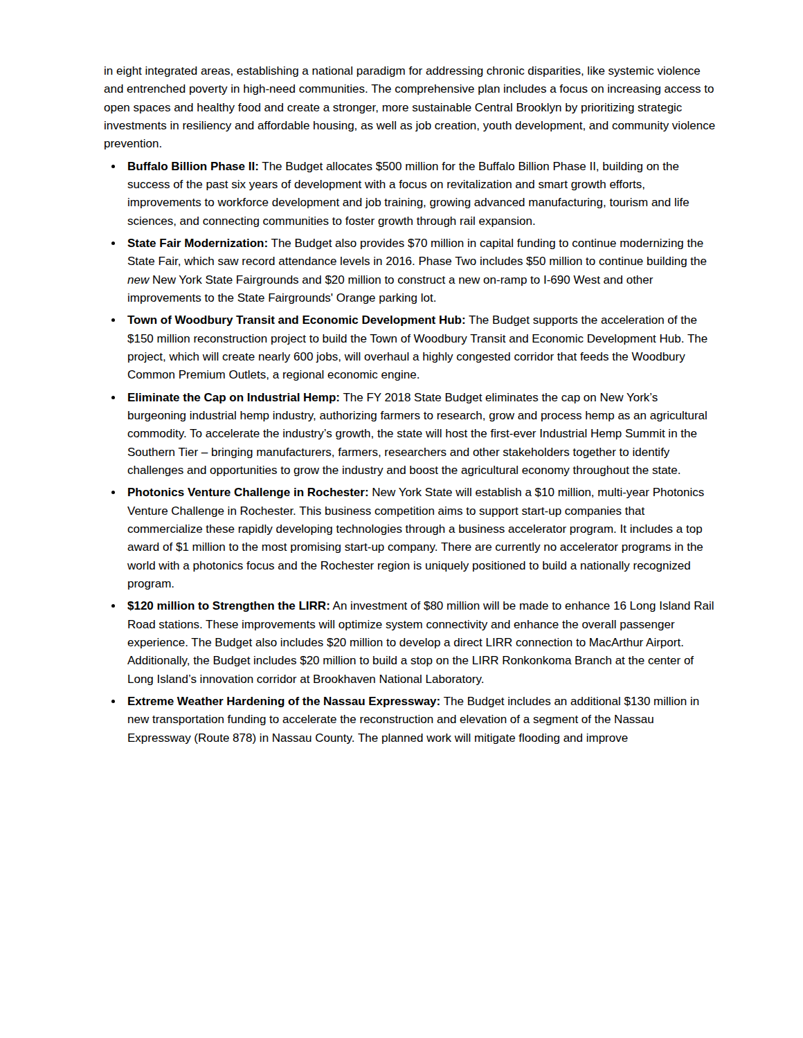in eight integrated areas, establishing a national paradigm for addressing chronic disparities, like systemic violence and entrenched poverty in high-need communities. The comprehensive plan includes a focus on increasing access to open spaces and healthy food and create a stronger, more sustainable Central Brooklyn by prioritizing strategic investments in resiliency and affordable housing, as well as job creation, youth development, and community violence prevention.
Buffalo Billion Phase II: The Budget allocates $500 million for the Buffalo Billion Phase II, building on the success of the past six years of development with a focus on revitalization and smart growth efforts, improvements to workforce development and job training, growing advanced manufacturing, tourism and life sciences, and connecting communities to foster growth through rail expansion.
State Fair Modernization: The Budget also provides $70 million in capital funding to continue modernizing the State Fair, which saw record attendance levels in 2016. Phase Two includes $50 million to continue building the new New York State Fairgrounds and $20 million to construct a new on-ramp to I-690 West and other improvements to the State Fairgrounds' Orange parking lot.
Town of Woodbury Transit and Economic Development Hub: The Budget supports the acceleration of the $150 million reconstruction project to build the Town of Woodbury Transit and Economic Development Hub. The project, which will create nearly 600 jobs, will overhaul a highly congested corridor that feeds the Woodbury Common Premium Outlets, a regional economic engine.
Eliminate the Cap on Industrial Hemp: The FY 2018 State Budget eliminates the cap on New York’s burgeoning industrial hemp industry, authorizing farmers to research, grow and process hemp as an agricultural commodity. To accelerate the industry’s growth, the state will host the first-ever Industrial Hemp Summit in the Southern Tier – bringing manufacturers, farmers, researchers and other stakeholders together to identify challenges and opportunities to grow the industry and boost the agricultural economy throughout the state.
Photonics Venture Challenge in Rochester: New York State will establish a $10 million, multi-year Photonics Venture Challenge in Rochester. This business competition aims to support start-up companies that commercialize these rapidly developing technologies through a business accelerator program. It includes a top award of $1 million to the most promising start-up company. There are currently no accelerator programs in the world with a photonics focus and the Rochester region is uniquely positioned to build a nationally recognized program.
$120 million to Strengthen the LIRR: An investment of $80 million will be made to enhance 16 Long Island Rail Road stations. These improvements will optimize system connectivity and enhance the overall passenger experience. The Budget also includes $20 million to develop a direct LIRR connection to MacArthur Airport. Additionally, the Budget includes $20 million to build a stop on the LIRR Ronkonkoma Branch at the center of Long Island’s innovation corridor at Brookhaven National Laboratory.
Extreme Weather Hardening of the Nassau Expressway: The Budget includes an additional $130 million in new transportation funding to accelerate the reconstruction and elevation of a segment of the Nassau Expressway (Route 878) in Nassau County. The planned work will mitigate flooding and improve